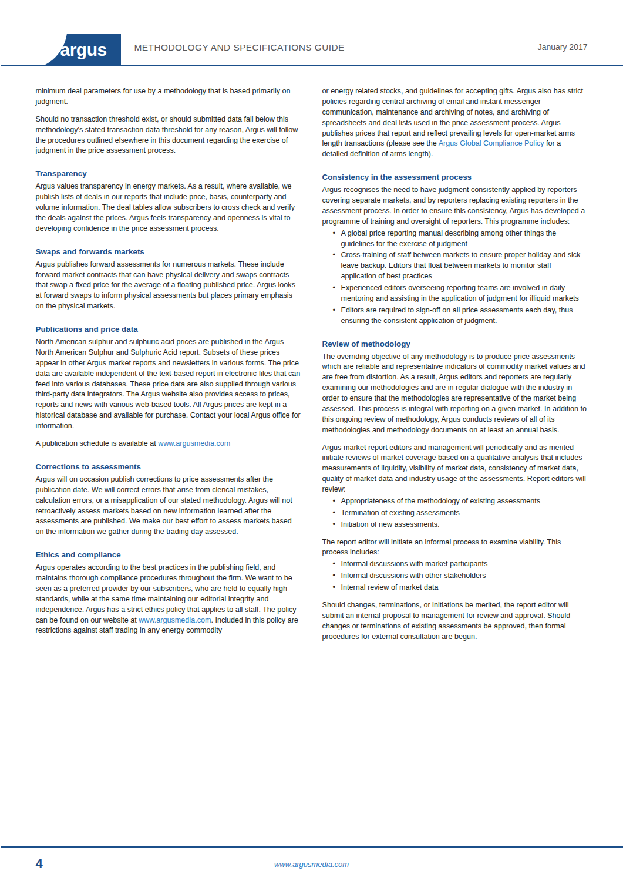argus
Methodology and specifications guide
January 2017
minimum deal parameters for use by a methodology that is based primarily on judgment.
Should no transaction threshold exist, or should submitted data fall below this methodology's stated transaction data threshold for any reason, Argus will follow the procedures outlined elsewhere in this document regarding the exercise of judgment in the price assessment process.
Transparency
Argus values transparency in energy markets. As a result, where available, we publish lists of deals in our reports that include price, basis, counterparty and volume information. The deal tables allow subscribers to cross check and verify the deals against the prices. Argus feels transparency and openness is vital to developing confidence in the price assessment process.
Swaps and forwards markets
Argus publishes forward assessments for numerous markets. These include forward market contracts that can have physical delivery and swaps contracts that swap a fixed price for the average of a floating published price. Argus looks at forward swaps to inform physical assessments but places primary emphasis on the physical markets.
Publications and price data
North American sulphur and sulphuric acid prices are published in the Argus North American Sulphur and Sulphuric Acid report. Subsets of these prices appear in other Argus market reports and newsletters in various forms. The price data are available independent of the text-based report in electronic files that can feed into various databases. These price data are also supplied through various third-party data integrators. The Argus website also provides access to prices, reports and news with various web-based tools. All Argus prices are kept in a historical database and available for purchase. Contact your local Argus office for information.
A publication schedule is available at www.argusmedia.com
Corrections to assessments
Argus will on occasion publish corrections to price assessments after the publication date. We will correct errors that arise from clerical mistakes, calculation errors, or a misapplication of our stated methodology. Argus will not retroactively assess markets based on new information learned after the assessments are published. We make our best effort to assess markets based on the information we gather during the trading day assessed.
Ethics and compliance
Argus operates according to the best practices in the publishing field, and maintains thorough compliance procedures throughout the firm. We want to be seen as a preferred provider by our subscribers, who are held to equally high standards, while at the same time maintaining our editorial integrity and independence. Argus has a strict ethics policy that applies to all staff. The policy can be found on our website at www.argusmedia.com. Included in this policy are restrictions against staff trading in any energy commodity
or energy related stocks, and guidelines for accepting gifts. Argus also has strict policies regarding central archiving of email and instant messenger communication, maintenance and archiving of notes, and archiving of spreadsheets and deal lists used in the price assessment process. Argus publishes prices that report and reflect prevailing levels for open-market arms length transactions (please see the Argus Global Compliance Policy for a detailed definition of arms length).
Consistency in the assessment process
Argus recognises the need to have judgment consistently applied by reporters covering separate markets, and by reporters replacing existing reporters in the assessment process. In order to ensure this consistency, Argus has developed a programme of training and oversight of reporters. This programme includes:
A global price reporting manual describing among other things the guidelines for the exercise of judgment
Cross-training of staff between markets to ensure proper holiday and sick leave backup. Editors that float between markets to monitor staff application of best practices
Experienced editors overseeing reporting teams are involved in daily mentoring and assisting in the application of judgment for illiquid markets
Editors are required to sign-off on all price assessments each day, thus ensuring the consistent application of judgment.
Review of methodology
The overriding objective of any methodology is to produce price assessments which are reliable and representative indicators of commodity market values and are free from distortion. As a result, Argus editors and reporters are regularly examining our methodologies and are in regular dialogue with the industry in order to ensure that the methodologies are representative of the market being assessed. This process is integral with reporting on a given market. In addition to this ongoing review of methodology, Argus conducts reviews of all of its methodologies and methodology documents on at least an annual basis.
Argus market report editors and management will periodically and as merited initiate reviews of market coverage based on a qualitative analysis that includes measurements of liquidity, visibility of market data, consistency of market data, quality of market data and industry usage of the assessments. Report editors will review:
Appropriateness of the methodology of existing assessments
Termination of existing assessments
Initiation of new assessments.
The report editor will initiate an informal process to examine viability. This process includes:
Informal discussions with market participants
Informal discussions with other stakeholders
Internal review of market data
Should changes, terminations, or initiations be merited, the report editor will submit an internal proposal to management for review and approval. Should changes or terminations of existing assessments be approved, then formal procedures for external consultation are begun.
4
www.argusmedia.com